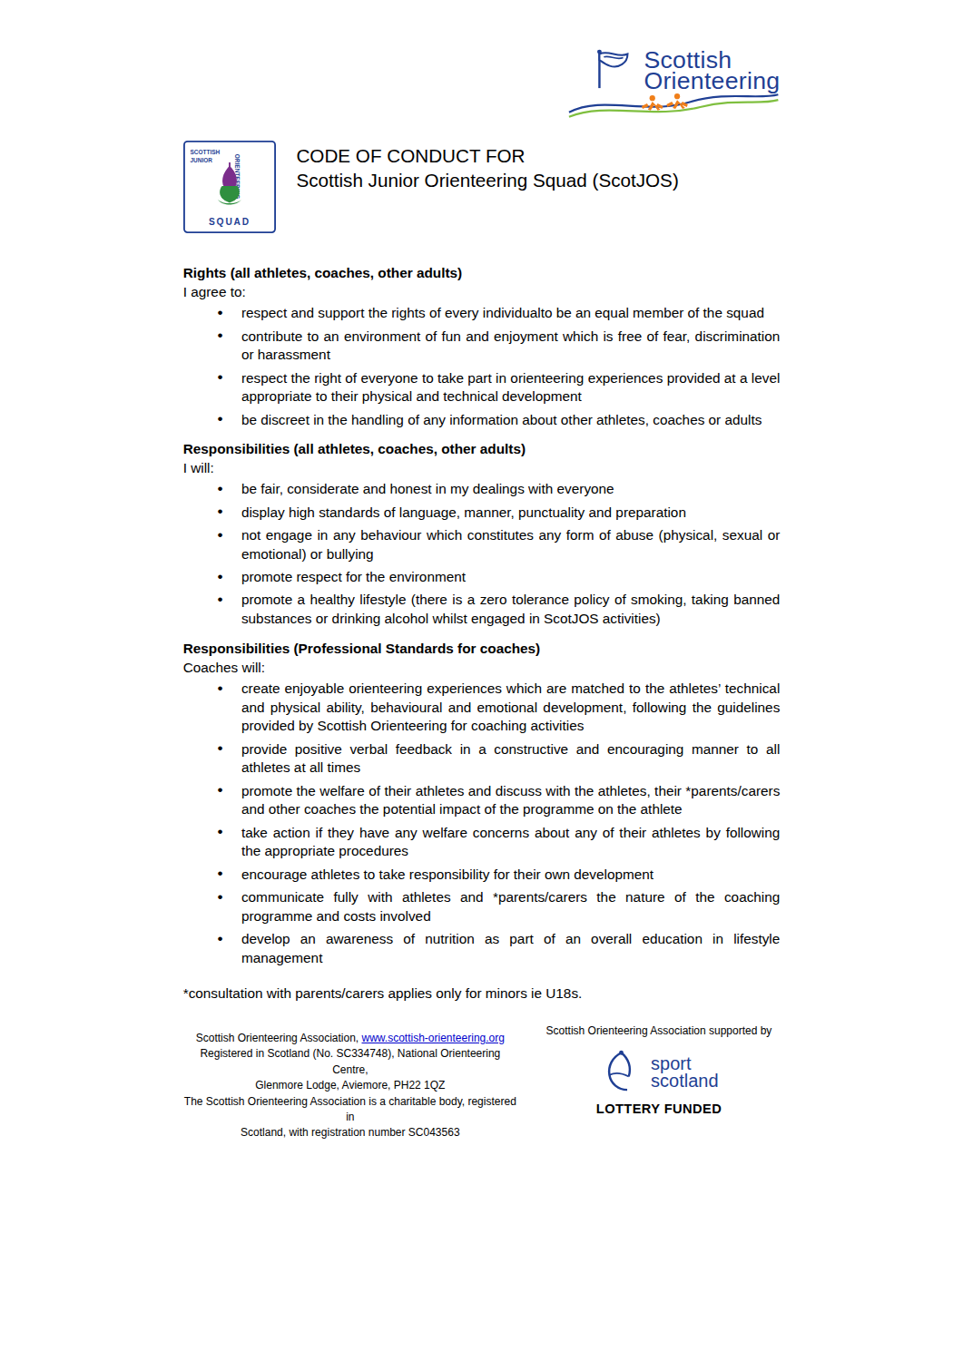Scottish Orienteering
SCOTTISH JUNIOR ORIENTEERING SQUAD
CODE OF CONDUCT FOR
Scottish Junior Orienteering Squad (ScotJOS)
Rights (all athletes, coaches, other adults)
I agree to:
respect and support the rights of every individualto be an equal member of the squad
contribute to an environment of fun and enjoyment which is free of fear, discrimination or harassment
respect the right of everyone to take part in orienteering experiences provided at a level appropriate to their physical and technical development
be discreet in the handling of any information about other athletes, coaches or adults
Responsibilities (all athletes, coaches, other adults)
I will:
be fair, considerate and honest in my dealings with everyone
display high standards of language, manner, punctuality and preparation
not engage in any behaviour which constitutes any form of abuse (physical, sexual or emotional) or bullying
promote respect for the environment
promote a healthy lifestyle (there is a zero tolerance policy of smoking, taking banned substances or drinking alcohol whilst engaged in ScotJOS activities)
Responsibilities (Professional Standards for coaches)
Coaches will:
create enjoyable orienteering experiences which are matched to the athletes’ technical and physical ability, behavioural and emotional development, following the guidelines provided by Scottish Orienteering for coaching activities
provide positive verbal feedback in a constructive and encouraging manner to all athletes at all times
promote the welfare of their athletes and discuss with the athletes, their *parents/carers and other coaches the potential impact of the programme on the athlete
take action if they have any welfare concerns about any of their athletes by following the appropriate procedures
encourage athletes to take responsibility for their own development
communicate fully with athletes and *parents/carers the nature of the coaching programme and costs involved
develop an awareness of nutrition as part of an overall education in lifestyle management
*consultation with parents/carers applies only for minors ie U18s.
Scottish Orienteering Association, www.scottish-orienteering.org
Registered in Scotland (No. SC334748), National Orienteering Centre,
Glenmore Lodge, Aviemore, PH22 1QZ
The Scottish Orienteering Association is a charitable body, registered in
Scotland, with registration number SC043563
Scottish Orienteering Association supported by
sport scotland
LOTTERY FUNDED